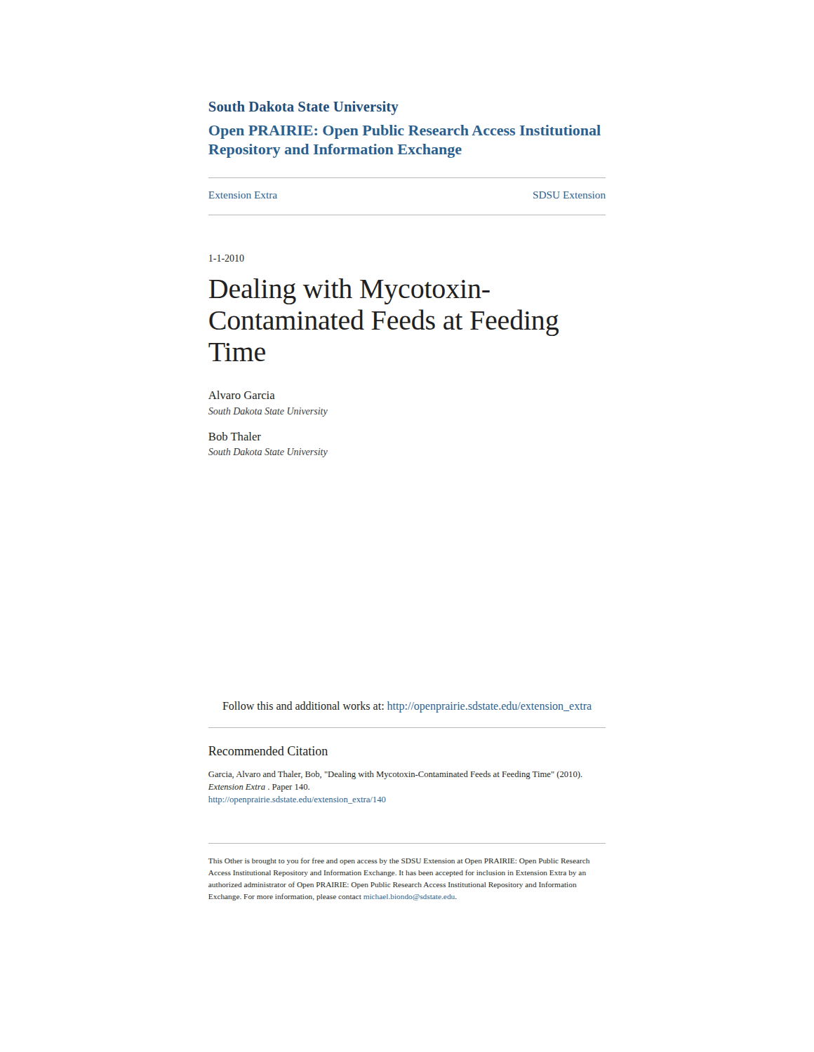South Dakota State University
Open PRAIRIE: Open Public Research Access Institutional Repository and Information Exchange
Extension Extra
SDSU Extension
1-1-2010
Dealing with Mycotoxin-Contaminated Feeds at Feeding Time
Alvaro Garcia
South Dakota State University
Bob Thaler
South Dakota State University
Follow this and additional works at: http://openprairie.sdstate.edu/extension_extra
Recommended Citation
Garcia, Alvaro and Thaler, Bob, "Dealing with Mycotoxin-Contaminated Feeds at Feeding Time" (2010). Extension Extra . Paper 140.
http://openprairie.sdstate.edu/extension_extra/140
This Other is brought to you for free and open access by the SDSU Extension at Open PRAIRIE: Open Public Research Access Institutional Repository and Information Exchange. It has been accepted for inclusion in Extension Extra by an authorized administrator of Open PRAIRIE: Open Public Research Access Institutional Repository and Information Exchange. For more information, please contact michael.biondo@sdstate.edu.